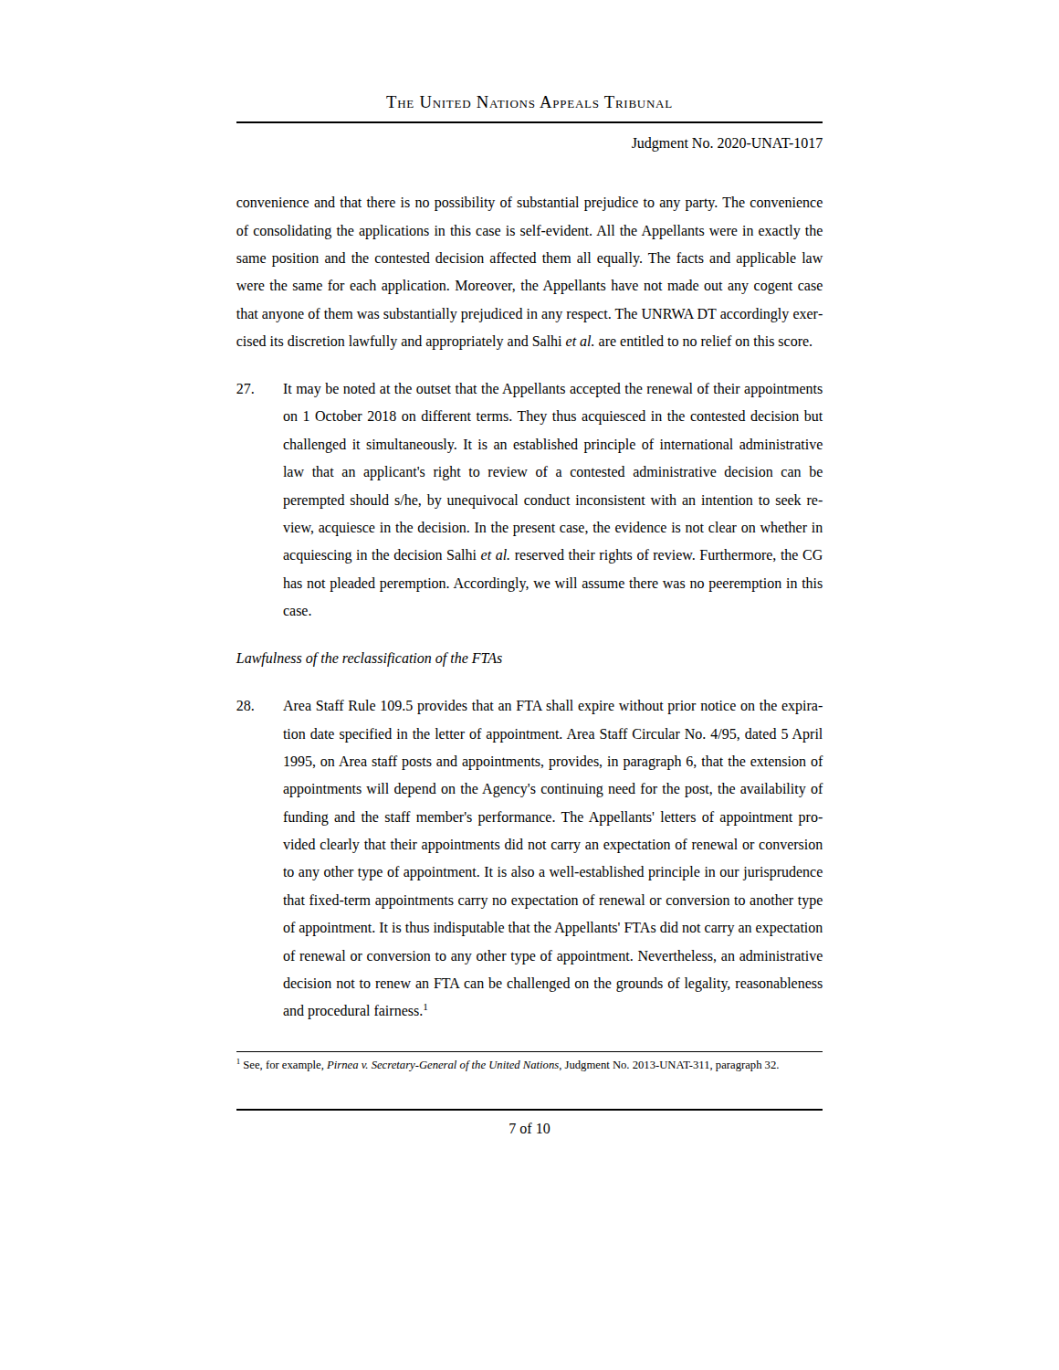The United Nations Appeals Tribunal
Judgment No. 2020-UNAT-1017
convenience and that there is no possibility of substantial prejudice to any party. The convenience of consolidating the applications in this case is self-evident. All the Appellants were in exactly the same position and the contested decision affected them all equally. The facts and applicable law were the same for each application. Moreover, the Appellants have not made out any cogent case that anyone of them was substantially prejudiced in any respect. The UNRWA DT accordingly exercised its discretion lawfully and appropriately and Salhi et al. are entitled to no relief on this score.
27.
It may be noted at the outset that the Appellants accepted the renewal of their appointments on 1 October 2018 on different terms. They thus acquiesced in the contested decision but challenged it simultaneously. It is an established principle of international administrative law that an applicant's right to review of a contested administrative decision can be perempted should s/he, by unequivocal conduct inconsistent with an intention to seek review, acquiesce in the decision. In the present case, the evidence is not clear on whether in acquiescing in the decision Salhi et al. reserved their rights of review. Furthermore, the CG has not pleaded peremption. Accordingly, we will assume there was no peeremption in this case.
Lawfulness of the reclassification of the FTAs
28.
Area Staff Rule 109.5 provides that an FTA shall expire without prior notice on the expiration date specified in the letter of appointment. Area Staff Circular No. 4/95, dated 5 April 1995, on Area staff posts and appointments, provides, in paragraph 6, that the extension of appointments will depend on the Agency's continuing need for the post, the availability of funding and the staff member's performance. The Appellants' letters of appointment provided clearly that their appointments did not carry an expectation of renewal or conversion to any other type of appointment. It is also a well-established principle in our jurisprudence that fixed-term appointments carry no expectation of renewal or conversion to another type of appointment. It is thus indisputable that the Appellants' FTAs did not carry an expectation of renewal or conversion to any other type of appointment. Nevertheless, an administrative decision not to renew an FTA can be challenged on the grounds of legality, reasonableness and procedural fairness.1
1 See, for example, Pirnea v. Secretary-General of the United Nations, Judgment No. 2013-UNAT-311, paragraph 32.
7 of 10